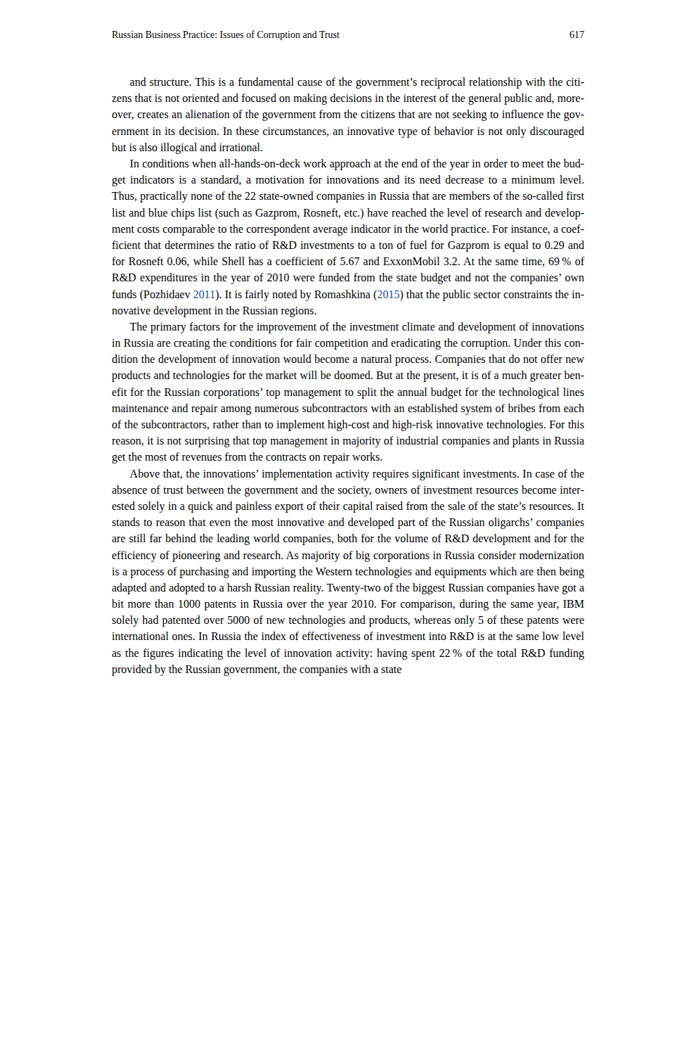Russian Business Practice: Issues of Corruption and Trust 617
and structure. This is a fundamental cause of the government’s reciprocal relationship with the citizens that is not oriented and focused on making decisions in the interest of the general public and, moreover, creates an alienation of the government from the citizens that are not seeking to influence the government in its decision. In these circumstances, an innovative type of behavior is not only discouraged but is also illogical and irrational.
In conditions when all-hands-on-deck work approach at the end of the year in order to meet the budget indicators is a standard, a motivation for innovations and its need decrease to a minimum level. Thus, practically none of the 22 state-owned companies in Russia that are members of the so-called first list and blue chips list (such as Gazprom, Rosneft, etc.) have reached the level of research and development costs comparable to the correspondent average indicator in the world practice. For instance, a coefficient that determines the ratio of R&D investments to a ton of fuel for Gazprom is equal to 0.29 and for Rosneft 0.06, while Shell has a coefficient of 5.67 and ExxonMobil 3.2. At the same time, 69 % of R&D expenditures in the year of 2010 were funded from the state budget and not the companies’ own funds (Pozhidaev 2011). It is fairly noted by Romashkina (2015) that the public sector constraints the innovative development in the Russian regions.
The primary factors for the improvement of the investment climate and development of innovations in Russia are creating the conditions for fair competition and eradicating the corruption. Under this condition the development of innovation would become a natural process. Companies that do not offer new products and technologies for the market will be doomed. But at the present, it is of a much greater benefit for the Russian corporations’ top management to split the annual budget for the technological lines maintenance and repair among numerous subcontractors with an established system of bribes from each of the subcontractors, rather than to implement high-cost and high-risk innovative technologies. For this reason, it is not surprising that top management in majority of industrial companies and plants in Russia get the most of revenues from the contracts on repair works.
Above that, the innovations’ implementation activity requires significant investments. In case of the absence of trust between the government and the society, owners of investment resources become interested solely in a quick and painless export of their capital raised from the sale of the state’s resources. It stands to reason that even the most innovative and developed part of the Russian oligarchs’ companies are still far behind the leading world companies, both for the volume of R&D development and for the efficiency of pioneering and research. As majority of big corporations in Russia consider modernization is a process of purchasing and importing the Western technologies and equipments which are then being adapted and adopted to a harsh Russian reality. Twenty-two of the biggest Russian companies have got a bit more than 1000 patents in Russia over the year 2010. For comparison, during the same year, IBM solely had patented over 5000 of new technologies and products, whereas only 5 of these patents were international ones. In Russia the index of effectiveness of investment into R&D is at the same low level as the figures indicating the level of innovation activity: having spent 22 % of the total R&D funding provided by the Russian government, the companies with a state